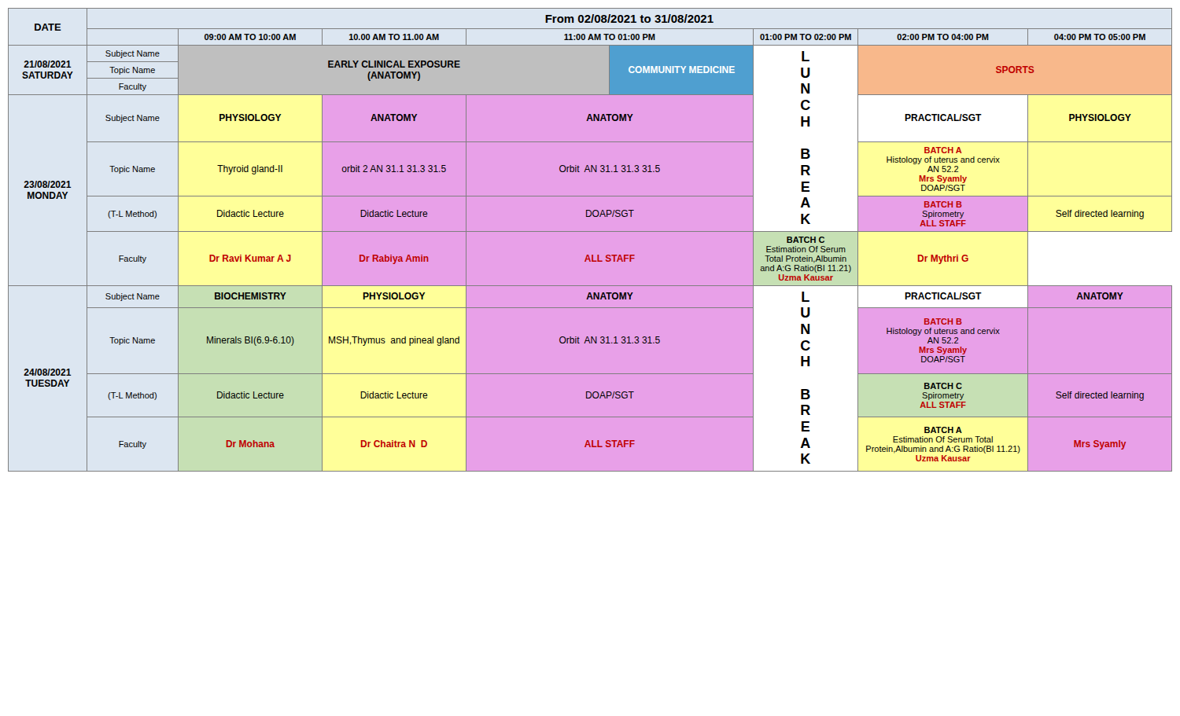| DATE | From 02/08/2021 to 31/08/2021 |
| | 09:00 AM TO 10:00 AM | 10.00 AM TO 11.00 AM | 11:00 AM TO 01:00 PM | 01:00 PM TO 02:00 PM | 02:00 PM TO 04:00 PM | 04:00 PM TO 05:00 PM |
| 21/08/2021 SATURDAY | Subject Name | EARLY CLINICAL EXPOSURE (ANATOMY) | COMMUNITY MEDICINE | L U N C H B R E A K | SPORTS |
| Topic Name |
| Faculty |
| 23/08/2021 MONDAY | Subject Name | PHYSIOLOGY | ANATOMY | ANATOMY | PRACTICAL/SGT | PHYSIOLOGY |
| Topic Name | Thyroid gland-II | orbit 2 AN 31.1 31.3 31.5 | Orbit AN 31.1 31.3 31.5 | BATCH A Histology of uterus and cervix AN 52.2 Mrs Syamly DOAP/SGT | |
| (T-L Method) | Didactic Lecture | Didactic Lecture | DOAP/SGT | BATCH B Spirometry ALL STAFF | Self directed learning |
| Faculty | Dr Ravi Kumar A J | Dr Rabiya Amin | ALL STAFF | BATCH C Estimation Of Serum Total Protein,Albumin and A:G Ratio(BI 11.21) Uzma Kausar | Dr Mythri G |
| 24/08/2021 TUESDAY | Subject Name | BIOCHEMISTRY | PHYSIOLOGY | ANATOMY | L U N C H B R E A K | PRACTICAL/SGT | ANATOMY |
| Topic Name | Minerals BI(6.9-6.10) | MSH,Thymus and pineal gland | Orbit AN 31.1 31.3 31.5 | BATCH B Histology of uterus and cervix AN 52.2 Mrs Syamly DOAP/SGT | |
| (T-L Method) | Didactic Lecture | Didactic Lecture | DOAP/SGT | BATCH C Spirometry ALL STAFF | Self directed learning |
| Faculty | Dr Mohana | Dr Chaitra N D | ALL STAFF | BATCH A Estimation Of Serum Total Protein,Albumin and A:G Ratio(BI 11.21) Uzma Kausar | Mrs Syamly |